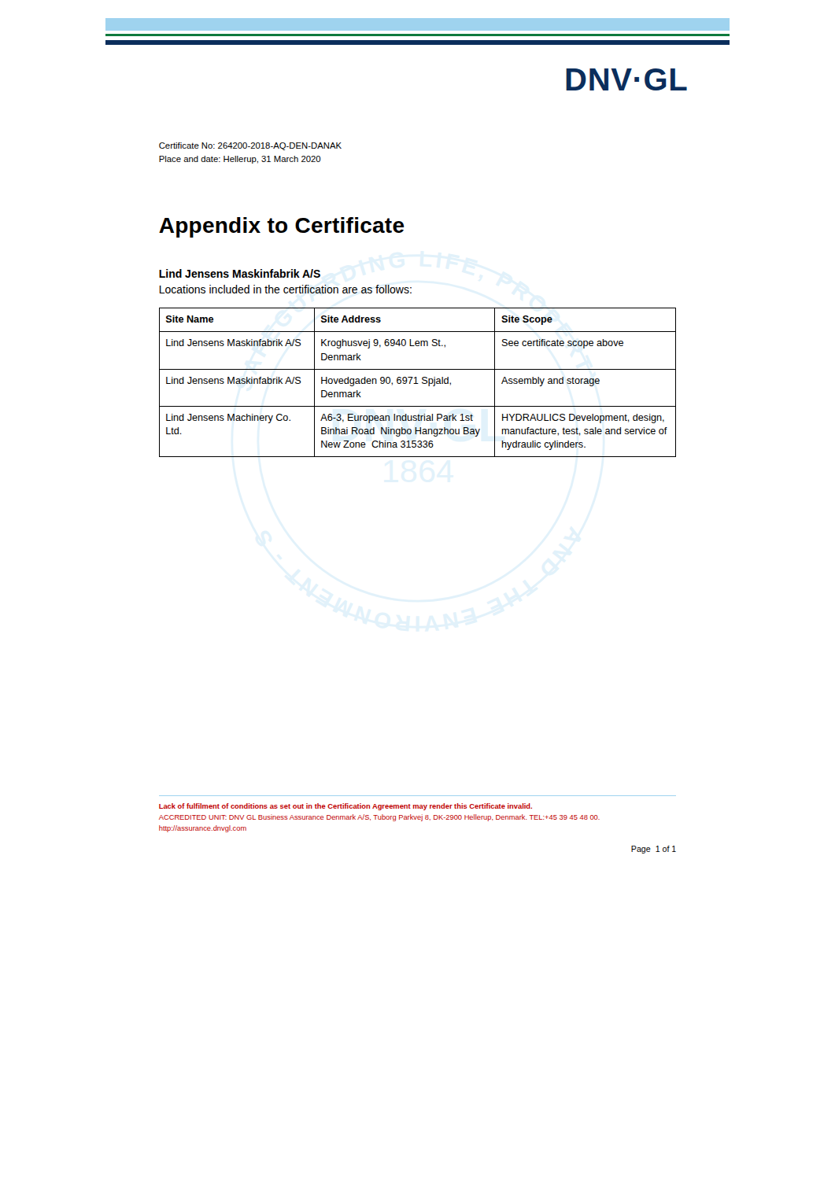DNV·GL
SAFEGUARDING LIFE, PROPERTY AND THE ENVIRONMENT - S DNV·GL 1864
Certificate No: 264200-2018-AQ-DEN-DANAK
Place and date: Hellerup, 31 March 2020
Appendix to Certificate
Lind Jensens Maskinfabrik A/S
Locations included in the certification are as follows:
| Site Name | Site Address | Site Scope |
| --- | --- | --- |
| Lind Jensens Maskinfabrik A/S | Kroghusvej 9, 6940 Lem St., Denmark | See certificate scope above |
| Lind Jensens Maskinfabrik A/S | Hovedgaden 90, 6971 Spjald, Denmark | Assembly and storage |
| Lind Jensens Machinery Co. Ltd. | A6-3, European Industrial Park 1st Binhai Road Ningbo Hangzhou Bay New Zone China 315336 | HYDRAULICS Development, design, manufacture, test, sale and service of hydraulic cylinders. |
Lack of fulfilment of conditions as set out in the Certification Agreement may render this Certificate invalid.
ACCREDITED UNIT: DNV GL Business Assurance Denmark A/S, Tuborg Parkvej 8, DK-2900 Hellerup, Denmark. TEL:+45 39 45 48 00.
http://assurance.dnvgl.com
Page 1 of 1